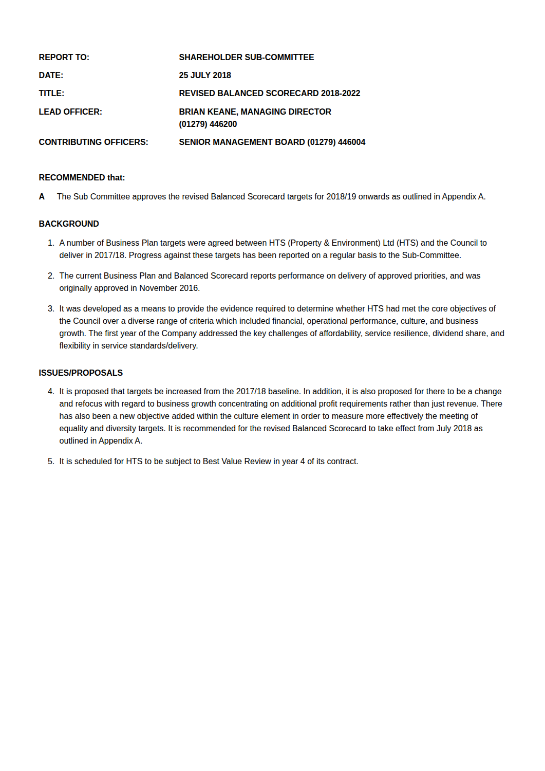| REPORT TO: | SHAREHOLDER SUB-COMMITTEE |
| DATE: | 25 JULY 2018 |
| TITLE: | REVISED BALANCED SCORECARD 2018-2022 |
| LEAD OFFICER: | BRIAN KEANE, MANAGING DIRECTOR (01279) 446200 |
| CONTRIBUTING OFFICERS: | SENIOR MANAGEMENT BOARD (01279) 446004 |
RECOMMENDED that:
A The Sub Committee approves the revised Balanced Scorecard targets for 2018/19 onwards as outlined in Appendix A.
BACKGROUND
A number of Business Plan targets were agreed between HTS (Property & Environment) Ltd (HTS) and the Council to deliver in 2017/18. Progress against these targets has been reported on a regular basis to the Sub-Committee.
The current Business Plan and Balanced Scorecard reports performance on delivery of approved priorities, and was originally approved in November 2016.
It was developed as a means to provide the evidence required to determine whether HTS had met the core objectives of the Council over a diverse range of criteria which included financial, operational performance, culture, and business growth. The first year of the Company addressed the key challenges of affordability, service resilience, dividend share, and flexibility in service standards/delivery.
ISSUES/PROPOSALS
It is proposed that targets be increased from the 2017/18 baseline. In addition, it is also proposed for there to be a change and refocus with regard to business growth concentrating on additional profit requirements rather than just revenue. There has also been a new objective added within the culture element in order to measure more effectively the meeting of equality and diversity targets. It is recommended for the revised Balanced Scorecard to take effect from July 2018 as outlined in Appendix A.
It is scheduled for HTS to be subject to Best Value Review in year 4 of its contract.